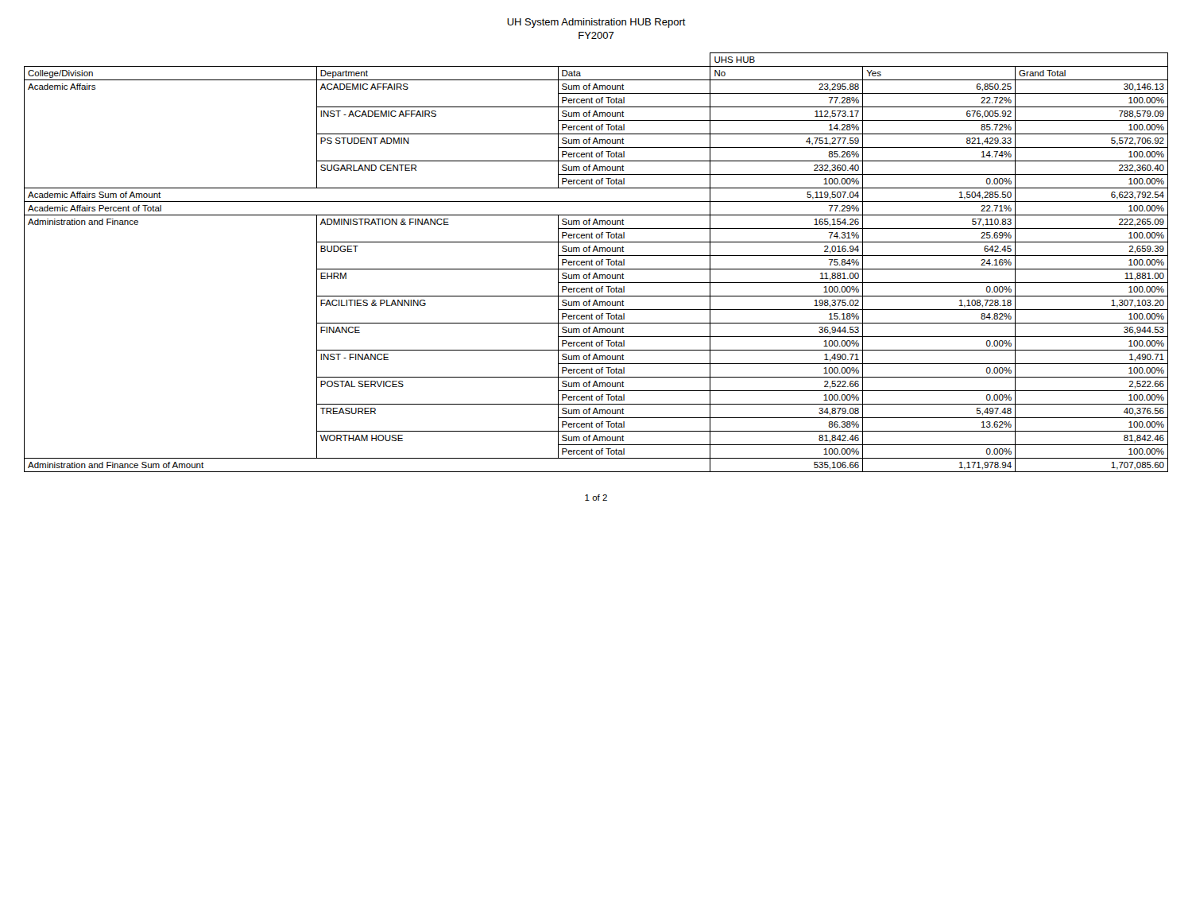UH System Administration HUB Report
FY2007
| | | | UHS HUB |
| College/Division | Department | Data | No | Yes | Grand Total |
| Academic Affairs | ACADEMIC AFFAIRS | Sum of Amount | 23,295.88 | 6,850.25 | 30,146.13 |
| Percent of Total | 77.28% | 22.72% | 100.00% |
| INST - ACADEMIC AFFAIRS | Sum of Amount | 112,573.17 | 676,005.92 | 788,579.09 |
| Percent of Total | 14.28% | 85.72% | 100.00% |
| PS STUDENT ADMIN | Sum of Amount | 4,751,277.59 | 821,429.33 | 5,572,706.92 |
| Percent of Total | 85.26% | 14.74% | 100.00% |
| SUGARLAND CENTER | Sum of Amount | 232,360.40 | | 232,360.40 |
| Percent of Total | 100.00% | 0.00% | 100.00% |
| Academic Affairs Sum of Amount | 5,119,507.04 | 1,504,285.50 | 6,623,792.54 |
| Academic Affairs Percent of Total | 77.29% | 22.71% | 100.00% |
| Administration and Finance | ADMINISTRATION & FINANCE | Sum of Amount | 165,154.26 | 57,110.83 | 222,265.09 |
| Percent of Total | 74.31% | 25.69% | 100.00% |
| BUDGET | Sum of Amount | 2,016.94 | 642.45 | 2,659.39 |
| Percent of Total | 75.84% | 24.16% | 100.00% |
| EHRM | Sum of Amount | 11,881.00 | | 11,881.00 |
| Percent of Total | 100.00% | 0.00% | 100.00% |
| FACILITIES & PLANNING | Sum of Amount | 198,375.02 | 1,108,728.18 | 1,307,103.20 |
| Percent of Total | 15.18% | 84.82% | 100.00% |
| FINANCE | Sum of Amount | 36,944.53 | | 36,944.53 |
| Percent of Total | 100.00% | 0.00% | 100.00% |
| INST - FINANCE | Sum of Amount | 1,490.71 | | 1,490.71 |
| Percent of Total | 100.00% | 0.00% | 100.00% |
| POSTAL SERVICES | Sum of Amount | 2,522.66 | | 2,522.66 |
| Percent of Total | 100.00% | 0.00% | 100.00% |
| TREASURER | Sum of Amount | 34,879.08 | 5,497.48 | 40,376.56 |
| Percent of Total | 86.38% | 13.62% | 100.00% |
| WORTHAM HOUSE | Sum of Amount | 81,842.46 | | 81,842.46 |
| Percent of Total | 100.00% | 0.00% | 100.00% |
| Administration and Finance Sum of Amount | 535,106.66 | 1,171,978.94 | 1,707,085.60 |
1 of 2